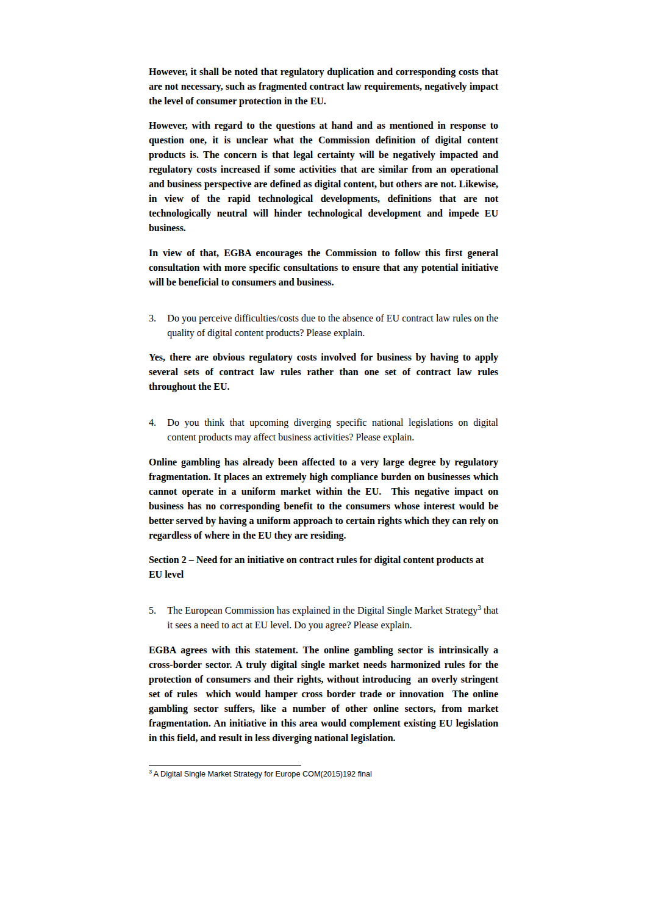However, it shall be noted that regulatory duplication and corresponding costs that are not necessary, such as fragmented contract law requirements, negatively impact the level of consumer protection in the EU.
However, with regard to the questions at hand and as mentioned in response to question one, it is unclear what the Commission definition of digital content products is. The concern is that legal certainty will be negatively impacted and regulatory costs increased if some activities that are similar from an operational and business perspective are defined as digital content, but others are not. Likewise, in view of the rapid technological developments, definitions that are not technologically neutral will hinder technological development and impede EU business.
In view of that, EGBA encourages the Commission to follow this first general consultation with more specific consultations to ensure that any potential initiative will be beneficial to consumers and business.
3.
Do you perceive difficulties/costs due to the absence of EU contract law rules on the quality of digital content products? Please explain.
Yes, there are obvious regulatory costs involved for business by having to apply several sets of contract law rules rather than one set of contract law rules throughout the EU.
4.
Do you think that upcoming diverging specific national legislations on digital content products may affect business activities? Please explain.
Online gambling has already been affected to a very large degree by regulatory fragmentation. It places an extremely high compliance burden on businesses which cannot operate in a uniform market within the EU. This negative impact on business has no corresponding benefit to the consumers whose interest would be better served by having a uniform approach to certain rights which they can rely on regardless of where in the EU they are residing.
Section 2 – Need for an initiative on contract rules for digital content products at EU level
5.
The European Commission has explained in the Digital Single Market Strategy3 that it sees a need to act at EU level. Do you agree? Please explain.
EGBA agrees with this statement. The online gambling sector is intrinsically a cross-border sector. A truly digital single market needs harmonized rules for the protection of consumers and their rights, without introducing an overly stringent set of rules which would hamper cross border trade or innovation The online gambling sector suffers, like a number of other online sectors, from market fragmentation. An initiative in this area would complement existing EU legislation in this field, and result in less diverging national legislation.
3 A Digital Single Market Strategy for Europe COM(2015)192 final